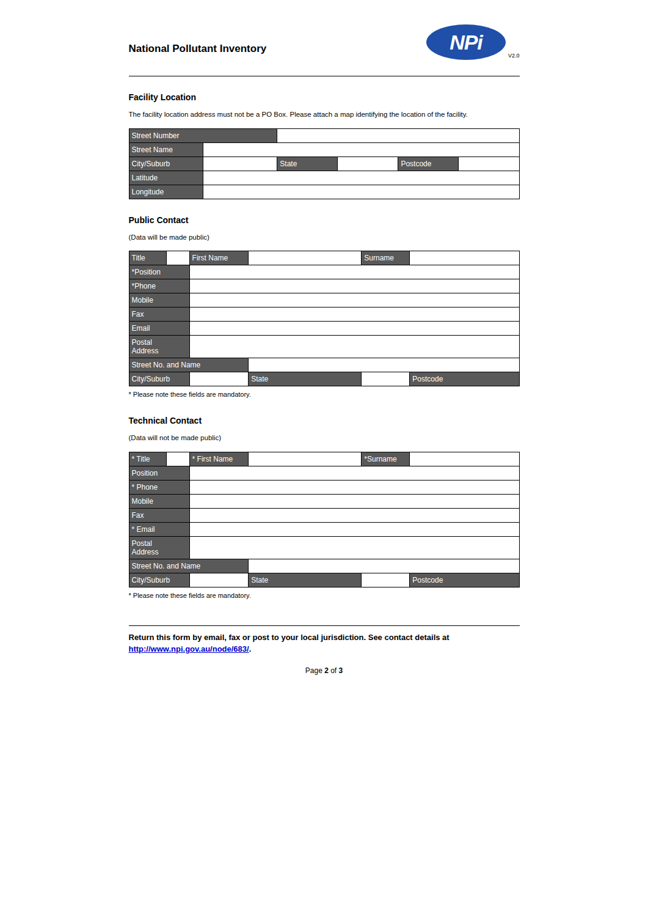National Pollutant Inventory
NPi
V2.0
Facility Location
The facility location address must not be a PO Box. Please attach a map identifying the location of the facility.
| Street Number | |
| Street Name | |
| City/Suburb | | State | | Postcode | |
| Latitude | |
| Longitude | |
Public Contact
(Data will be made public)
| Title | | First Name | | Surname | |
| *Position | |
| *Phone | |
| Mobile | |
| Fax | |
| Email | |
| Postal Address | |
| Street No. and Name | |
| City/Suburb | | State | | Postcode |
* Please note these fields are mandatory.
Technical Contact
(Data will not be made public)
| * Title | | * First Name | | *Surname | |
| Position | |
| * Phone | |
| Mobile | |
| Fax | |
| * Email | |
| Postal Address | |
| Street No. and Name | |
| City/Suburb | | State | | Postcode |
* Please note these fields are mandatory.
Return this form by email, fax or post to your local jurisdiction. See contact details at http://www.npi.gov.au/node/683/.
Page 2 of 3